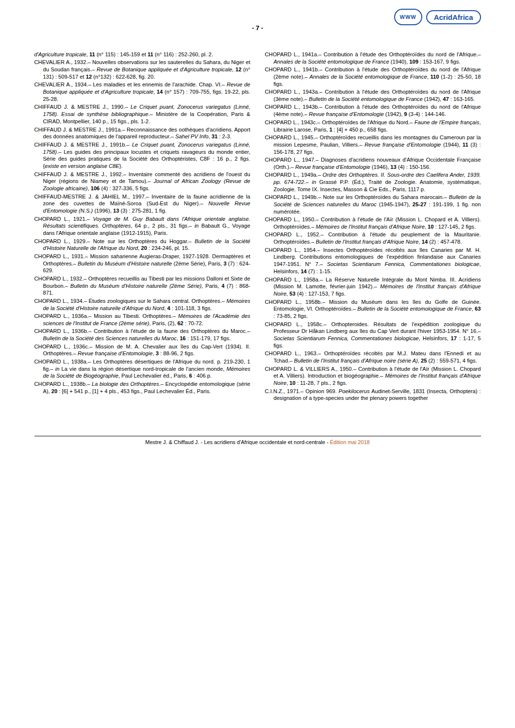WWW
AcridAfrica
- 7 -
d'Agriculture tropicale, 11 (n° 115) : 145-159 et 11 (n° 116) : 252-260, pl. 2.
CHEVALIER A., 1932.– Nouvelles observations sur les sauterelles du Sahara, du Niger et du Soudan français.– Revue de Botanique appliquée et d'Agriculture tropicale, 12 (n° 131) : 509-517 et 12 (n°132) : 622-628, fig. 20.
CHEVALIER A., 1934.– Les maladies et les ennemis de l'arachide. Chap. VI.– Revue de Botanique appliquée et d'Agriculture tropicale, 14 (n° 157) : 709-755, figs. 19-22, pls. 25-28.
CHIFFAUD J. & MESTRE J., 1990.– Le Criquet puant, Zonocerus variegatus (Linné, 1758). Essai de synthèse bibliographique.– Ministère de la Coopération, Paris & CIRAD, Montpellier, 140 p., 15 figs., pls. 1-2.
CHIFFAUD J. & MESTRE J., 1991a.– Reconnaissance des oothèques d'acridiens. Apport des données anatomiques de l'appareil reproducteur.– Sahel PV Info, 31 : 2-3.
CHIFFAUD J. & MESTRE J., 1991b.– Le Criquet puant, Zonocerus variegatus (Linné, 1758).– Les guides des principaux locustes et criquets ravageurs du monde entier, Série des guides pratiques de la Société des Orthoptéristes, C8F : 16 p., 2 figs. {existe en version anglaise C8E}.
CHIFFAUD J. & MESTRE J., 1992.– Inventaire commenté des acridiens de l'ouest du Niger (régions de Niamey et de Tamou).– Journal of African Zoology (Revue de Zoologie africaine), 106 (4) : 327-336, 5 figs.
CHIFFAUD-MESTRE J. & JAHIEL M., 1997.– Inventaire de la faune acridienne de la zone des cuvettes de Maïné-Soroa (Sud-Est du Niger).– Nouvelle Revue d'Entomologie (N.S.) (1996), 13 (3) : 275-281, 1 fig.
CHOPARD L., 1921.– Voyage de M. Guy Babault dans l'Afrique orientale anglaise. Résultats scientifiques. Orthoptères, 64 p., 2 pls., 31 figs.– in Babault G., Voyage dans l'Afrique orientale anglaise (1912-1915), Paris.
CHOPARD L., 1929.– Note sur les Orthoptères du Hoggar.– Bulletin de la Société d'Histoire Naturelle de l'Afrique du Nord, 20 : 234-246, pl. 15.
CHOPARD L., 1931.– Mission saharienne Augieras-Draper, 1927-1928. Dermaptères et Orthoptères.– Bulletin du Muséum d'Histoire naturelle (2ème Série), Paris, 3 (7) : 624-629.
CHOPARD L., 1932.– Orthoptères recueillis au Tibesti par les missions Dalloni et Sixte de Bourbon.– Bulletin du Muséum d'Histoire naturelle (2ème Série), Paris, 4 (7) : 868-871.
CHOPARD L., 1934.– Études zoologiques sur le Sahara central. Orthoptères.– Mémoires de la Société d'Histoire naturelle d'Afrique du Nord, 4 : 101-118, 3 figs.
CHOPARD L., 1936a.– Mission au Tibesti. Orthoptères.– Mémoires de l'Académie des sciences de l'Institut de France (2ème série), Paris, (2), 62 : 70-72.
CHOPARD L., 1936b.– Contribution à l'étude de la faune des Orthoptères du Maroc.– Bulletin de la Société des Sciences naturelles du Maroc, 16 : 151-179, 17 figs.
CHOPARD L., 1936c.– Mission de M. A. Chevalier aux îles du Cap-Vert (1934). II. Orthoptères.– Revue française d'Entomologie, 3 : 88-96, 2 figs.
CHOPARD L., 1938a.– Les Orthoptères désertiques de l'Afrique du nord. p. 219-230, 1 fig.– in La vie dans la région désertique nord-tropicale de l'ancien monde, Mémoires de la Société de Biogéographie, Paul Lechevalier éd., Paris, 6 : 406 p.
CHOPARD L., 1938b.– La biologie des Orthoptères.– Encyclopédie entomologique (série A), 20 : [6] + 541 p., [1] + 4 pls., 453 figs., Paul Lechevalier Éd., Paris.
CHOPARD L., 1941a.– Contribution à l'étude des Orthoptéroïdes du nord de l'Afrique.– Annales de la Société entomologique de France (1940), 109 : 153-167, 9 figs.
CHOPARD L., 1941b.– Contribution à l'étude des Orthoptéroïdes du nord de l'Afrique (2ème note).– Annales de la Société entomologique de France, 110 (1-2) : 25-50, 18 figs.
CHOPARD L., 1943a.– Contribution à l'étude des Orthoptéroïdes du nord de l'Afrique (3ème note).– Bulletin de la Société entomologique de France (1942), 47 : 163-165.
CHOPARD L., 1943b.– Contribution à l'étude des Orthoptéroïdes du nord de l'Afrique (4ème note).– Revue française d'Entomologie (1942), 9 (3-4) : 144-146.
CHOPARD L., 1943c.– Orthoptéroïdes de l'Afrique du Nord.– Faune de l'Empire français, Librairie Larose, Paris, 1 : [4] + 450 p., 658 figs.
CHOPARD L., 1945.– Orthoptéroïdes recueillis dans les montagnes du Cameroun par la mission Lepesme, Paulian, Villiers.– Revue française d'Entomologie (1944), 11 (3) : 156-178, 27 figs.
CHOPARD L., 1947.– Diagnoses d'acridiens nouveaux d'Afrique Occidentale Française (Orth.).– Revue française d'Entomologie (1946), 13 (4) : 150-156.
CHOPARD L., 1949a.– Ordre des Orthoptères. II. Sous-ordre des Caelifera Ander, 1939. pp. 674-722.– in Grassé P.P. (Éd.), Traité de Zoologie. Anatomie, systématique, Zoologie. Tome IX. Insectes, Masson & Cie Eds., Paris, 1117 p.
CHOPARD L., 1949b.– Note sur les Orthoptéroïdes du Sahara marocain.– Bulletin de la Société de Sciences naturelles du Maroc (1945-1947), 25-27 : 191-199, 1 fig. non numérotée.
CHOPARD L., 1950.– Contribution à l'étude de l'Aïr (Mission L. Chopard et A. Villiers). Orthoptéroïdes.– Mémoires de l'Institut français d'Afrique Noire, 10 : 127-145, 2 figs.
CHOPARD L., 1952.– Contribution à l'étude du peuplement de la Mauritanie. Orthoptéroïdes.– Bulletin de l'Institut français d'Afrique Noire, 14 (2) : 457-478.
CHOPARD L., 1954.– Insectes Orthoptéroïdes récoltés aux îles Canaries par M. H. Lindberg. Contributions entomologiques de l'expédition finlandaise aux Canaries 1947-1951. N° 7.– Societas Scientiarum Fennica, Commentationes biologicae, Helsinfors, 14 (7) : 1-15.
CHOPARD L., 1958a.– La Réserve Naturelle Intégrale du Mont Nimba. III. Acridiens (Mission M. Lamotte, février-juin 1942).– Mémoires de l'Institut français d'Afrique Noire, 53 (4) : 127-153, 7 figs.
CHOPARD L., 1958b.– Mission du Muséum dans les îles du Golfe de Guinée. Entomologie, VI. Orthoptéroïdes.– Bulletin de la Société entomologique de France, 63 : 73-85, 2 figs.
CHOPARD L., 1958c.– Orthopteroides. Résultats de l'expédition zoologique du Professeur Dr Håkan Lindberg aux îles du Cap Vert durant l'hiver 1953-1954. N° 16.– Societas Scientiarum Fennica, Commentationes biologicae, Helsinfors, 17 : 1-17, 5 figs.
CHOPARD L., 1963.– Orthoptéroïdes récoltés par M.J. Mateu dans l'Ennedi et au Tchad.– Bulletin de l'Institut français d'Afrique noire (série A), 25 (2) : 559-571, 4 figs.
CHOPARD L. & VILLIERS A., 1950.– Contribution à l'étude de l'Aïr (Mission L. Chopard et A. Villiers). Introduction et biogéographie.– Mémoires de l'Institut français d'Afrique Noire, 10 : 11-28, 7 pls., 2 figs.
C.I.N.Z., 1971.– Opinion 969. Poekilocerus Audinet-Serville, 1831 (Insecta, Orthoptera) : designation of a type-species under the plenary powers together
Mestre J. & Chiffaud J. - Les acridiens d'Afrique occidentale et nord-centrale - Édition mai 2018